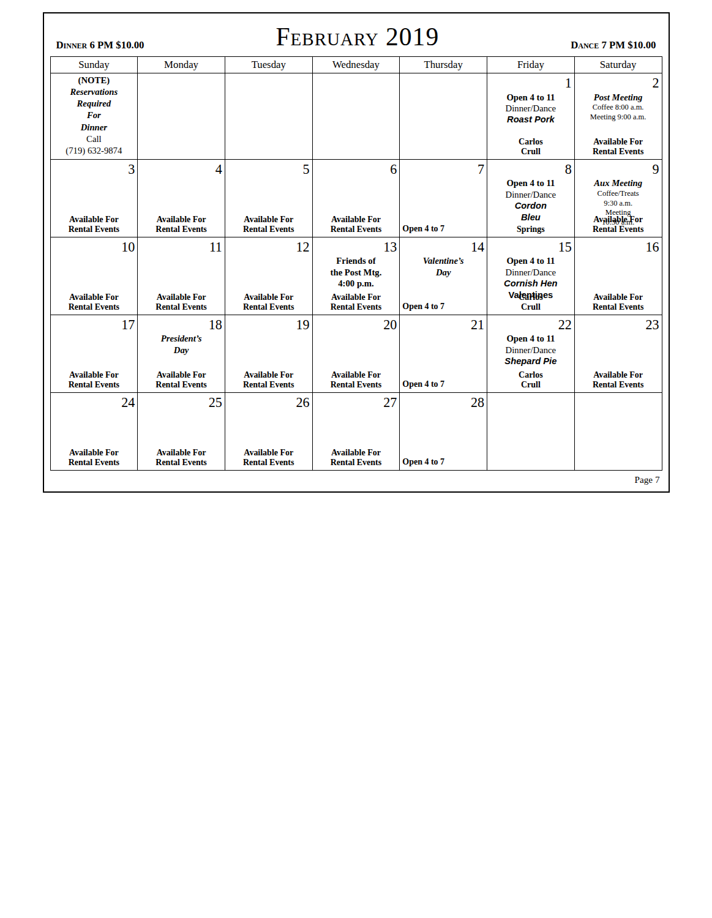Dinner 6 PM $10.00
February 2019
Dance 7 PM $10.00
| Sunday | Monday | Tuesday | Wednesday | Thursday | Friday | Saturday |
| --- | --- | --- | --- | --- | --- | --- |
| (NOTE) Reservations Required For Dinner Call (719) 632-9874 | | | | | 1 Open 4 to 11 Dinner/Dance Roast Pork Carlos Crull | 2 Post Meeting Coffee 8:00 a.m. Meeting 9:00 a.m. Available For Rental Events |
| 3 Available For Rental Events | 4 Available For Rental Events | 5 Available For Rental Events | 6 Available For Rental Events | 7 Open 4 to 7 | 8 Open 4 to 11 Dinner/Dance Cordon Bleu Springs | 9 Aux Meeting Coffee/Treats 9:30 a.m. Meeting 10:30 a.m. Available For Rental Events |
| 10 Available For Rental Events | 11 Available For Rental Events | 12 Available For Rental Events | 13 Friends of the Post Mtg. 4:00 p.m. Available For Rental Events | 14 Valentine’s Day Open 4 to 7 | 15 Open 4 to 11 Dinner/Dance Cornish Hen Valentines Carlos Crull | 16 Available For Rental Events |
| 17 Available For Rental Events | 18 President’s Day Available For Rental Events | 19 Available For Rental Events | 20 Available For Rental Events | 21 Open 4 to 7 | 22 Open 4 to 11 Dinner/Dance Shepard Pie Carlos Crull | 23 Available For Rental Events |
| 24 Available For Rental Events | 25 Available For Rental Events | 26 Available For Rental Events | 27 Available For Rental Events | 28 Open 4 to 7 | | |
Page 7